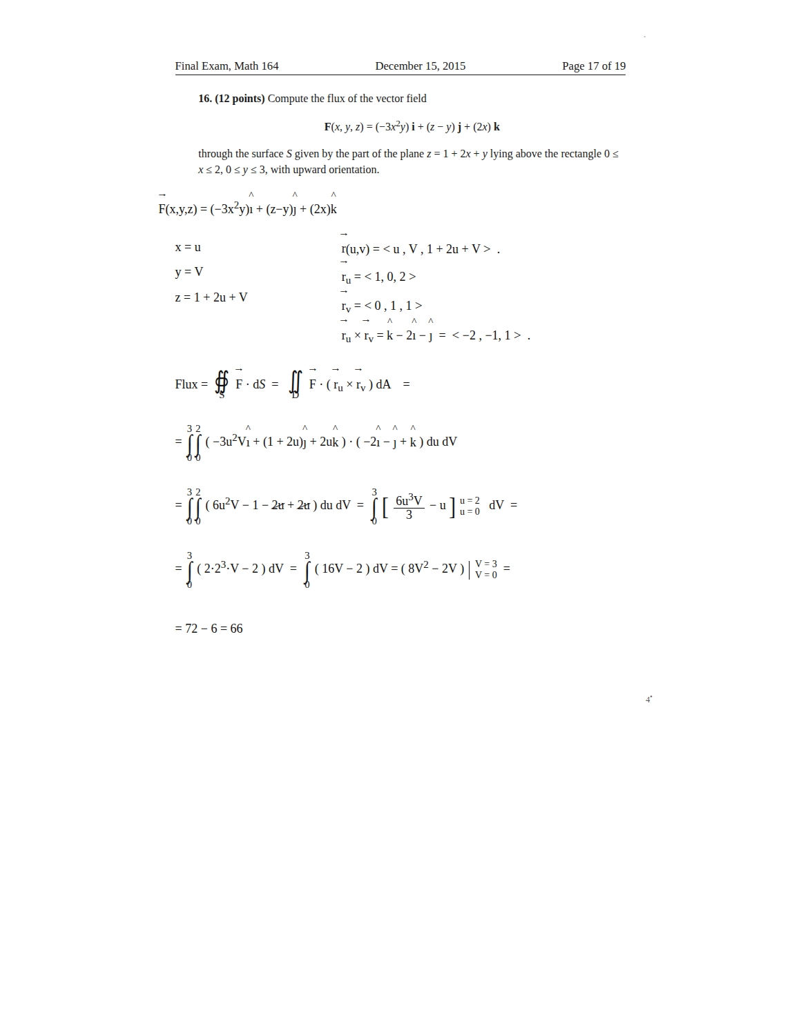.
Final Exam, Math 164 December 15, 2015 Page 17 of 19
16. (12 points) Compute the flux of the vector field
F(x, y, z) = (−3x2y) i + (z − y) j + (2x) k
through the surface S given by the part of the plane z = 1 + 2x + y lying above the rectangle 0 ≤ x ≤ 2, 0 ≤ y ≤ 3, with upward orientation.
F(x,y,z) = (−3x2y)ı + (z−y)ȷ + (2x)k
x = u
y = V
z = 1 + 2u + V
r(u,v) = < u , V , 1 + 2u + V > .
ru = < 1, 0, 2 >
rv = < 0 , 1 , 1 >
ru × rv = k − 2ı − ȷ = < −2 , −1, 1 > .
Flux = ∯S F · dS = ∬D F · ( ru × rv ) dA =
= 3∫02∫0 ( −3u2Vı + (1 + 2u)ȷ + 2uk ) · ( −2ı − ȷ + k ) du dV
= 3∫02∫0 ( 6u2V − 1 − 2u + 2u ) du dV = 3∫0 [ 6u3V 3 − u ] u = 2 u = 0 dV =
= 3∫0 ( 2·23·V − 2 ) dV = 3∫0 ( 16V − 2 ) dV = ( 8V2 − 2V ) V = 3 V = 0 =
= 72 − 6 = 66
4•